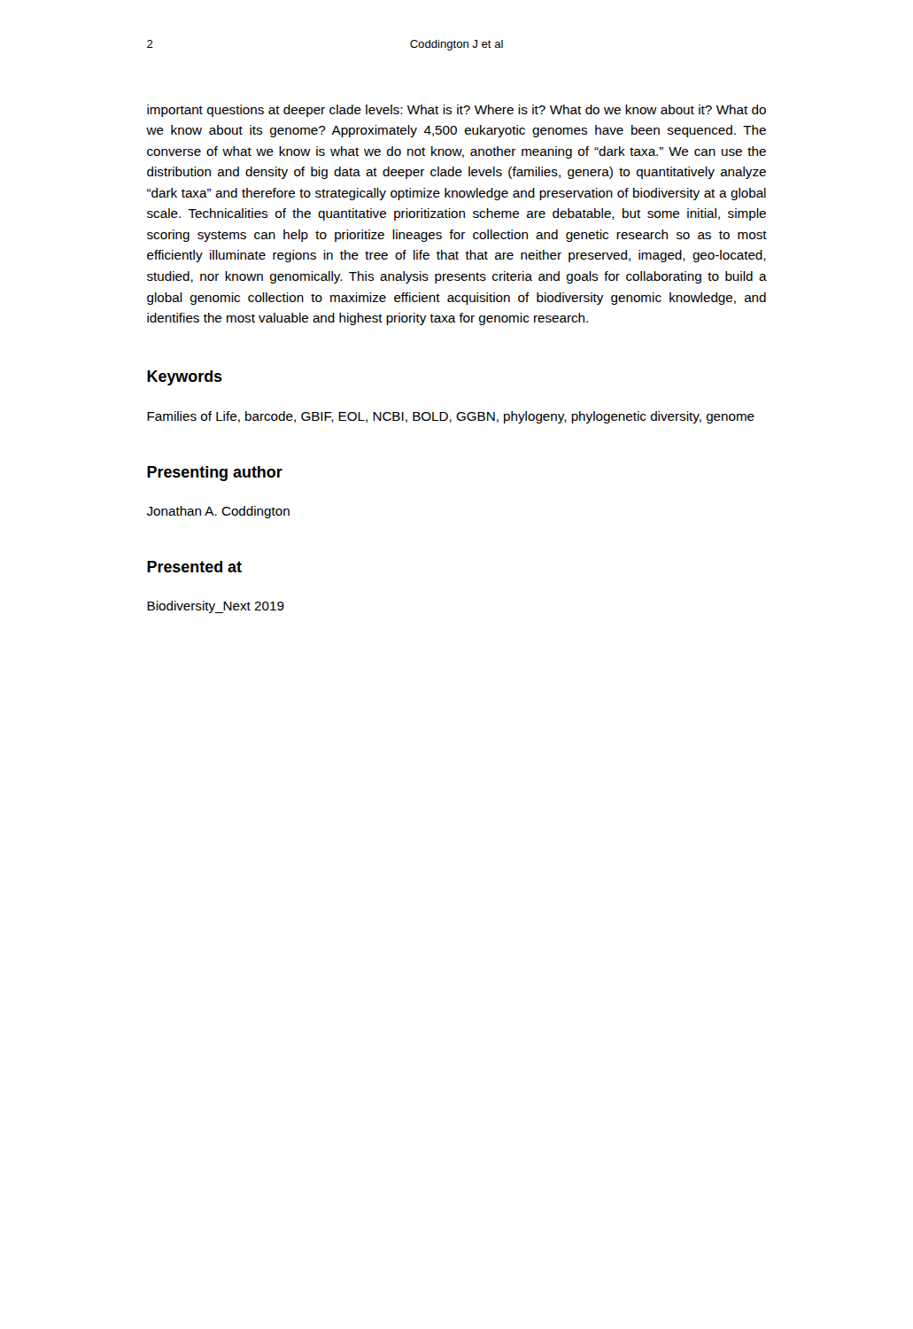2 Coddington J et al
important questions at deeper clade levels: What is it? Where is it? What do we know about it? What do we know about its genome? Approximately 4,500 eukaryotic genomes have been sequenced. The converse of what we know is what we do not know, another meaning of “dark taxa.” We can use the distribution and density of big data at deeper clade levels (families, genera) to quantitatively analyze “dark taxa” and therefore to strategically optimize knowledge and preservation of biodiversity at a global scale. Technicalities of the quantitative prioritization scheme are debatable, but some initial, simple scoring systems can help to prioritize lineages for collection and genetic research so as to most efficiently illuminate regions in the tree of life that that are neither preserved, imaged, geo-located, studied, nor known genomically. This analysis presents criteria and goals for collaborating to build a global genomic collection to maximize efficient acquisition of biodiversity genomic knowledge, and identifies the most valuable and highest priority taxa for genomic research.
Keywords
Families of Life, barcode, GBIF, EOL, NCBI, BOLD, GGBN, phylogeny, phylogenetic diversity, genome
Presenting author
Jonathan A. Coddington
Presented at
Biodiversity_Next 2019